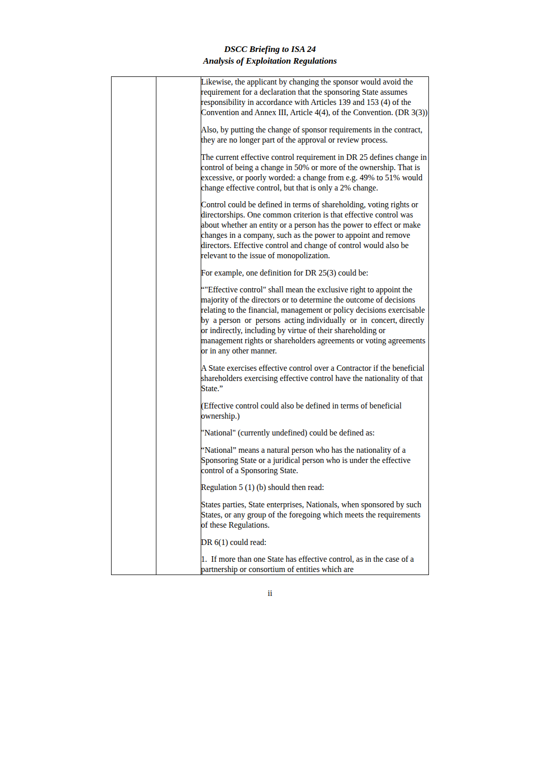DSCC Briefing to ISA 24 Analysis of Exploitation Regulations
| | | Likewise, the applicant by changing the sponsor would avoid the requirement for a declaration that the sponsoring State assumes responsibility in accordance with Articles 139 and 153 (4) of the Convention and Annex III, Article 4(4), of the Convention. (DR 3(3)) Also, by putting the change of sponsor requirements in the contract, they are no longer part of the approval or review process. The current effective control requirement in DR 25 defines change in control of being a change in 50% or more of the ownership. That is excessive, or poorly worded: a change from e.g. 49% to 51% would change effective control, but that is only a 2% change. Control could be defined in terms of shareholding, voting rights or directorships. One common criterion is that effective control was about whether an entity or a person has the power to effect or make changes in a company, such as the power to appoint and remove directors. Effective control and change of control would also be relevant to the issue of monopolization. For example, one definition for DR 25(3) could be: “"Effective control" shall mean the exclusive right to appoint the majority of the directors or to determine the outcome of decisions relating to the financial, management or policy decisions exercisable by a person or persons acting individually or in concert, directly or indirectly, including by virtue of their shareholding or management rights or shareholders agreements or voting agreements or in any other manner. A State exercises effective control over a Contractor if the beneficial shareholders exercising effective control have the nationality of that State.” (Effective control could also be defined in terms of beneficial ownership.) "National" (currently undefined) could be defined as: “National” means a natural person who has the nationality of a Sponsoring State or a juridical person who is under the effective control of a Sponsoring State. Regulation 5 (1) (b) should then read: States parties, State enterprises, Nationals, when sponsored by such States, or any group of the foregoing which meets the requirements of these Regulations. DR 6(1) could read: 1. If more than one State has effective control, as in the case of a partnership or consortium of entities which are |
ii